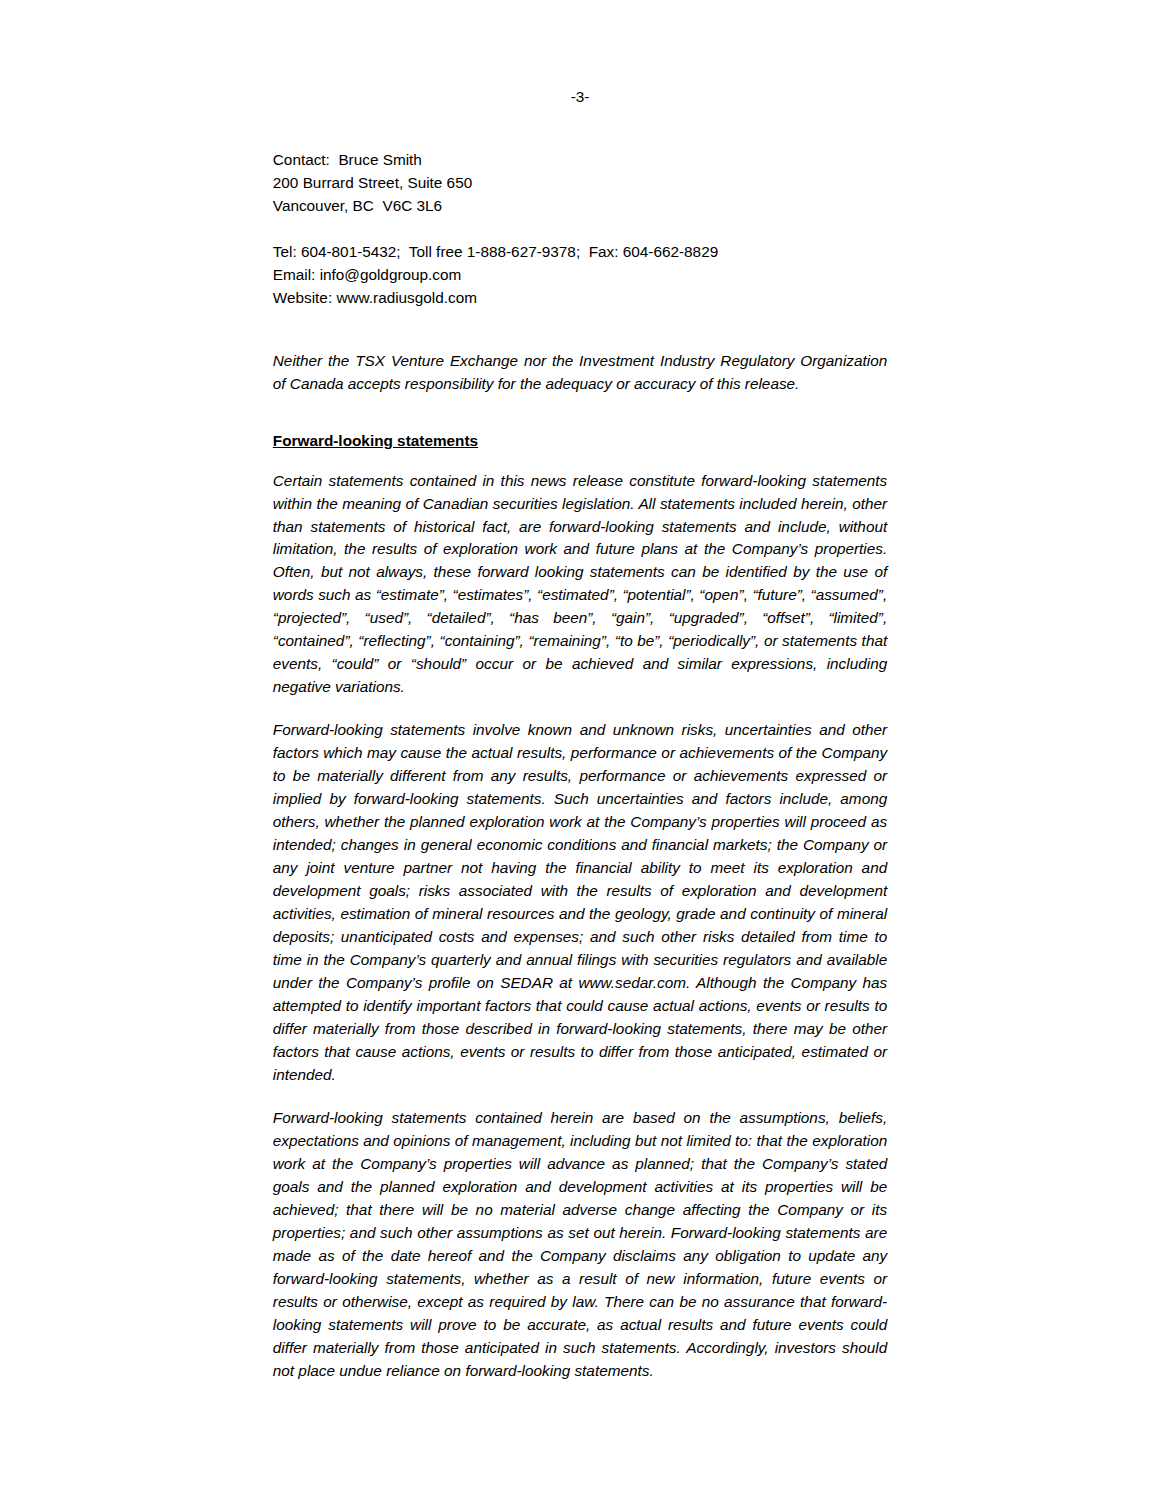-3-
Contact: Bruce Smith
200 Burrard Street, Suite 650
Vancouver, BC V6C 3L6
Tel: 604-801-5432; Toll free 1-888-627-9378; Fax: 604-662-8829
Email: info@goldgroup.com
Website: www.radiusgold.com
Neither the TSX Venture Exchange nor the Investment Industry Regulatory Organization of Canada accepts responsibility for the adequacy or accuracy of this release.
Forward-looking statements
Certain statements contained in this news release constitute forward-looking statements within the meaning of Canadian securities legislation. All statements included herein, other than statements of historical fact, are forward-looking statements and include, without limitation, the results of exploration work and future plans at the Company’s properties. Often, but not always, these forward looking statements can be identified by the use of words such as “estimate”, “estimates”, “estimated”, “potential”, “open”, “future”, “assumed”, “projected”, “used”, “detailed”, “has been”, “gain”, “upgraded”, “offset”, “limited”, “contained”, “reflecting”, “containing”, “remaining”, “to be”, “periodically”, or statements that events, “could” or “should” occur or be achieved and similar expressions, including negative variations.
Forward-looking statements involve known and unknown risks, uncertainties and other factors which may cause the actual results, performance or achievements of the Company to be materially different from any results, performance or achievements expressed or implied by forward-looking statements. Such uncertainties and factors include, among others, whether the planned exploration work at the Company’s properties will proceed as intended; changes in general economic conditions and financial markets; the Company or any joint venture partner not having the financial ability to meet its exploration and development goals; risks associated with the results of exploration and development activities, estimation of mineral resources and the geology, grade and continuity of mineral deposits; unanticipated costs and expenses; and such other risks detailed from time to time in the Company’s quarterly and annual filings with securities regulators and available under the Company’s profile on SEDAR at www.sedar.com. Although the Company has attempted to identify important factors that could cause actual actions, events or results to differ materially from those described in forward-looking statements, there may be other factors that cause actions, events or results to differ from those anticipated, estimated or intended.
Forward-looking statements contained herein are based on the assumptions, beliefs, expectations and opinions of management, including but not limited to: that the exploration work at the Company’s properties will advance as planned; that the Company’s stated goals and the planned exploration and development activities at its properties will be achieved; that there will be no material adverse change affecting the Company or its properties; and such other assumptions as set out herein. Forward-looking statements are made as of the date hereof and the Company disclaims any obligation to update any forward-looking statements, whether as a result of new information, future events or results or otherwise, except as required by law. There can be no assurance that forward-looking statements will prove to be accurate, as actual results and future events could differ materially from those anticipated in such statements. Accordingly, investors should not place undue reliance on forward-looking statements.